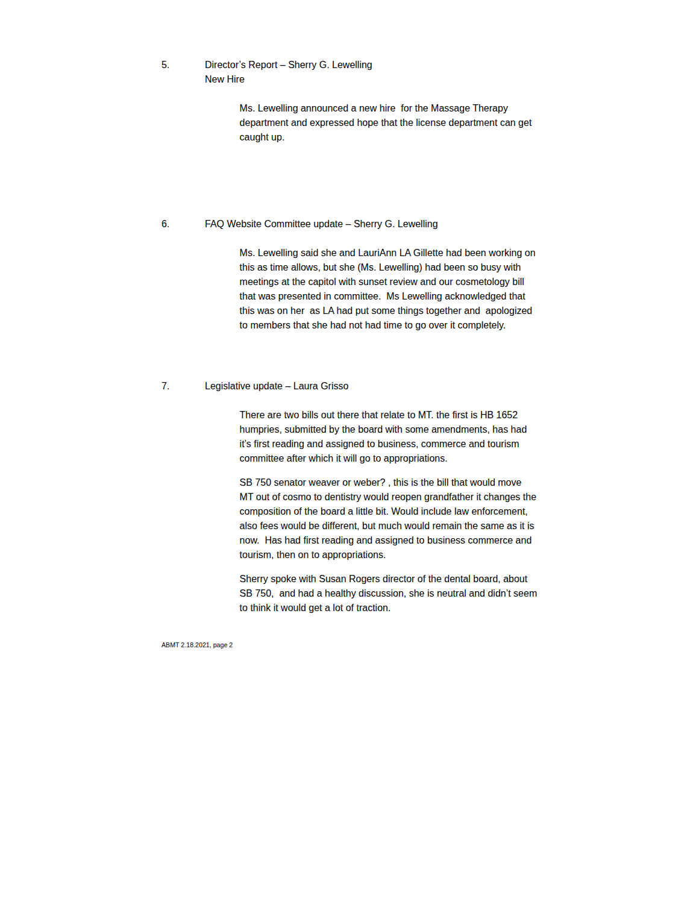5.
Director’s Report – Sherry G. Lewelling
New Hire
Ms. Lewelling announced a new hire for the Massage Therapy department and expressed hope that the license department can get caught up.
6.
FAQ Website Committee update – Sherry G. Lewelling
Ms. Lewelling said she and LauriAnn LA Gillette had been working on this as time allows, but she (Ms. Lewelling) had been so busy with meetings at the capitol with sunset review and our cosmetology bill that was presented in committee. Ms Lewelling acknowledged that this was on her as LA had put some things together and apologized to members that she had not had time to go over it completely.
7.
Legislative update – Laura Grisso
There are two bills out there that relate to MT. the first is HB 1652 humpries, submitted by the board with some amendments, has had it’s first reading and assigned to business, commerce and tourism committee after which it will go to appropriations.
SB 750 senator weaver or weber? , this is the bill that would move MT out of cosmo to dentistry would reopen grandfather it changes the composition of the board a little bit. Would include law enforcement, also fees would be different, but much would remain the same as it is now. Has had first reading and assigned to business commerce and tourism, then on to appropriations.
Sherry spoke with Susan Rogers director of the dental board, about SB 750, and had a healthy discussion, she is neutral and didn’t seem to think it would get a lot of traction.
ABMT 2.18.2021, page 2